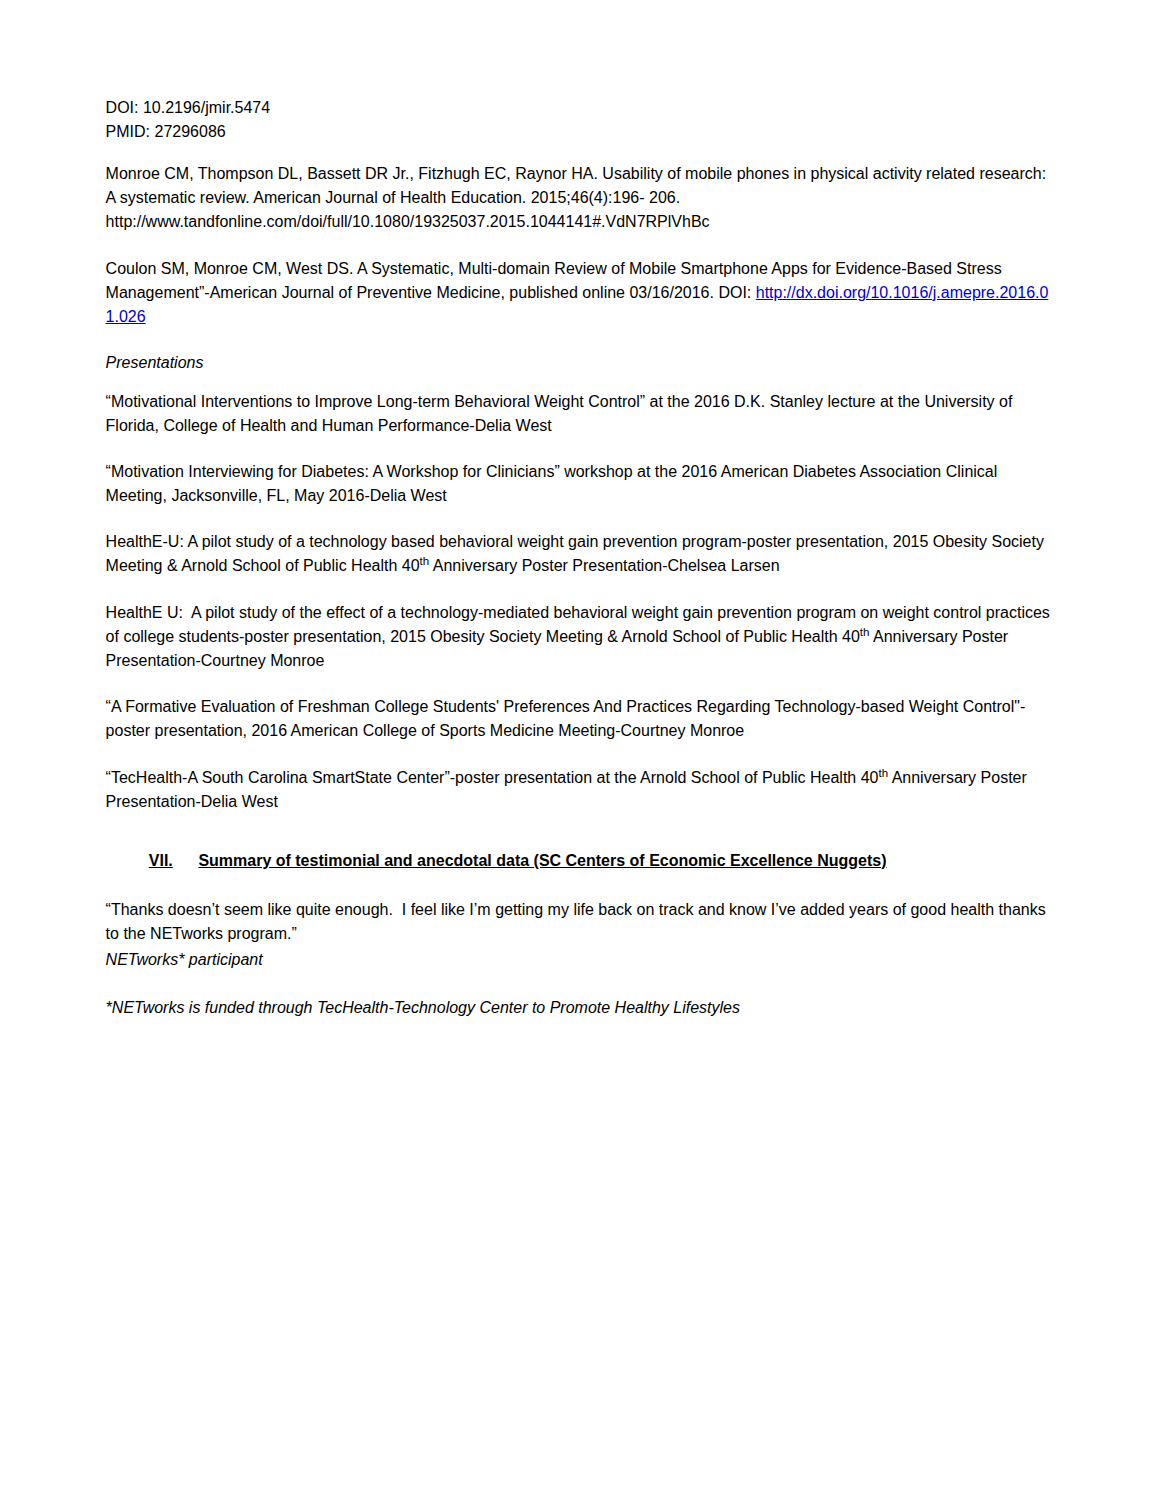DOI: 10.2196/jmir.5474
PMID: 27296086
Monroe CM, Thompson DL, Bassett DR Jr., Fitzhugh EC, Raynor HA. Usability of mobile phones in physical activity related research: A systematic review. American Journal of Health Education. 2015;46(4):196- 206.
http://www.tandfonline.com/doi/full/10.1080/19325037.2015.1044141#.VdN7RPlVhBc
Coulon SM, Monroe CM, West DS. A Systematic, Multi-domain Review of Mobile Smartphone Apps for Evidence-Based Stress Management”-American Journal of Preventive Medicine, published online 03/16/2016. DOI: http://dx.doi.org/10.1016/j.amepre.2016.01.026
Presentations
“Motivational Interventions to Improve Long-term Behavioral Weight Control” at the 2016 D.K. Stanley lecture at the University of Florida, College of Health and Human Performance-Delia West
“Motivation Interviewing for Diabetes: A Workshop for Clinicians” workshop at the 2016 American Diabetes Association Clinical Meeting, Jacksonville, FL, May 2016-Delia West
HealthE-U: A pilot study of a technology based behavioral weight gain prevention program-poster presentation, 2015 Obesity Society Meeting & Arnold School of Public Health 40th Anniversary Poster Presentation-Chelsea Larsen
HealthE U: A pilot study of the effect of a technology-mediated behavioral weight gain prevention program on weight control practices of college students-poster presentation, 2015 Obesity Society Meeting & Arnold School of Public Health 40th Anniversary Poster Presentation-Courtney Monroe
“A Formative Evaluation of Freshman College Students' Preferences And Practices Regarding Technology-based Weight Control"-poster presentation, 2016 American College of Sports Medicine Meeting-Courtney Monroe
“TecHealth-A South Carolina SmartState Center”-poster presentation at the Arnold School of Public Health 40th Anniversary Poster Presentation-Delia West
VII. Summary of testimonial and anecdotal data (SC Centers of Economic Excellence Nuggets)
“Thanks doesn’t seem like quite enough. I feel like I’m getting my life back on track and know I’ve added years of good health thanks to the NETworks program.”
NETworks* participant
*NETworks is funded through TecHealth-Technology Center to Promote Healthy Lifestyles